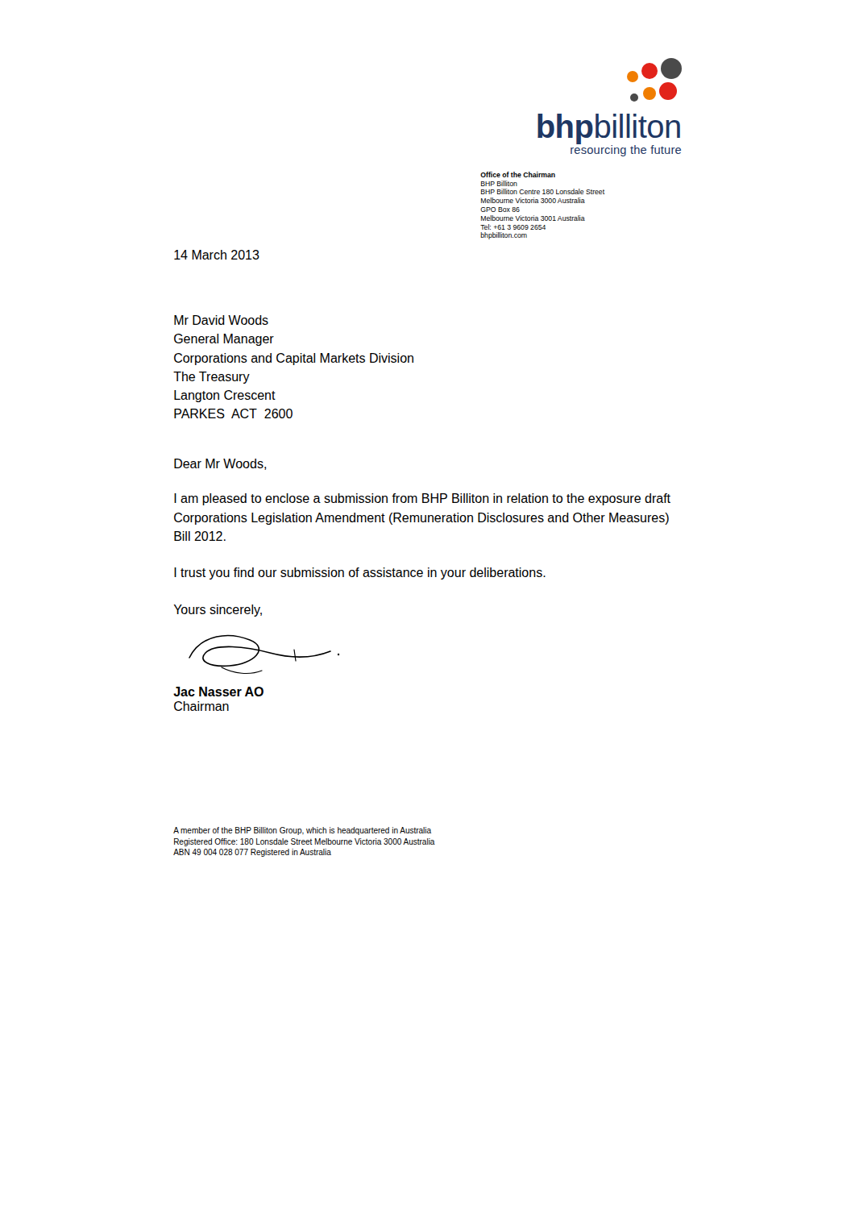bhp billiton
resourcing the future
Office of the Chairman
BHP Billiton
BHP Billiton Centre 180 Lonsdale Street
Melbourne Victoria 3000 Australia
GPO Box 86
Melbourne Victoria 3001 Australia
Tel: +61 3 9609 2654
bhpbilliton.com
14 March 2013
Mr David Woods
General Manager
Corporations and Capital Markets Division
The Treasury
Langton Crescent
PARKES ACT 2600
Dear Mr Woods,
I am pleased to enclose a submission from BHP Billiton in relation to the exposure draft Corporations Legislation Amendment (Remuneration Disclosures and Other Measures) Bill 2012.
I trust you find our submission of assistance in your deliberations.
Yours sincerely,
Jac Nasser AO
Chairman
A member of the BHP Billiton Group, which is headquartered in Australia
Registered Office: 180 Lonsdale Street Melbourne Victoria 3000 Australia
ABN 49 004 028 077 Registered in Australia